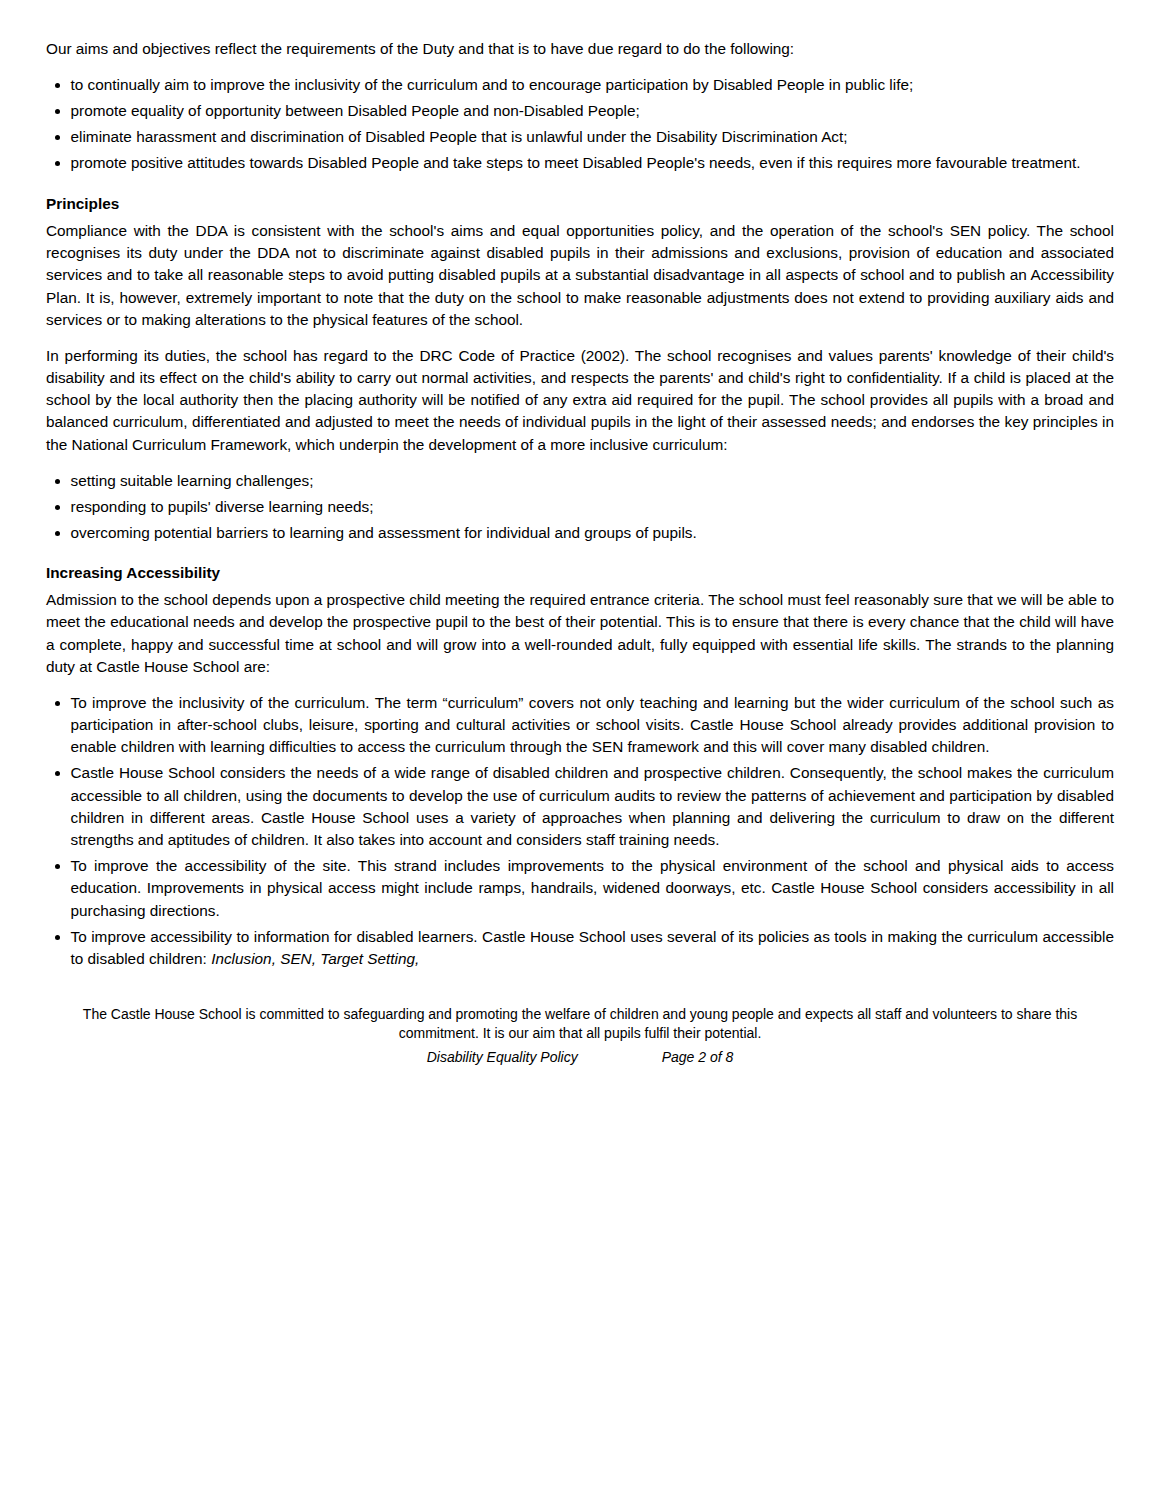Our aims and objectives reflect the requirements of the Duty and that is to have due regard to do the following:
to continually aim to improve the inclusivity of the curriculum and to encourage participation by Disabled People in public life;
promote equality of opportunity between Disabled People and non-Disabled People;
eliminate harassment and discrimination of Disabled People that is unlawful under the Disability Discrimination Act;
promote positive attitudes towards Disabled People and take steps to meet Disabled People's needs, even if this requires more favourable treatment.
Principles
Compliance with the DDA is consistent with the school's aims and equal opportunities policy, and the operation of the school's SEN policy. The school recognises its duty under the DDA not to discriminate against disabled pupils in their admissions and exclusions, provision of education and associated services and to take all reasonable steps to avoid putting disabled pupils at a substantial disadvantage in all aspects of school and to publish an Accessibility Plan. It is, however, extremely important to note that the duty on the school to make reasonable adjustments does not extend to providing auxiliary aids and services or to making alterations to the physical features of the school.
In performing its duties, the school has regard to the DRC Code of Practice (2002). The school recognises and values parents' knowledge of their child's disability and its effect on the child's ability to carry out normal activities, and respects the parents' and child's right to confidentiality. If a child is placed at the school by the local authority then the placing authority will be notified of any extra aid required for the pupil. The school provides all pupils with a broad and balanced curriculum, differentiated and adjusted to meet the needs of individual pupils in the light of their assessed needs; and endorses the key principles in the National Curriculum Framework, which underpin the development of a more inclusive curriculum:
setting suitable learning challenges;
responding to pupils' diverse learning needs;
overcoming potential barriers to learning and assessment for individual and groups of pupils.
Increasing Accessibility
Admission to the school depends upon a prospective child meeting the required entrance criteria. The school must feel reasonably sure that we will be able to meet the educational needs and develop the prospective pupil to the best of their potential. This is to ensure that there is every chance that the child will have a complete, happy and successful time at school and will grow into a well-rounded adult, fully equipped with essential life skills. The strands to the planning duty at Castle House School are:
To improve the inclusivity of the curriculum. The term “curriculum” covers not only teaching and learning but the wider curriculum of the school such as participation in after-school clubs, leisure, sporting and cultural activities or school visits. Castle House School already provides additional provision to enable children with learning difficulties to access the curriculum through the SEN framework and this will cover many disabled children.
Castle House School considers the needs of a wide range of disabled children and prospective children. Consequently, the school makes the curriculum accessible to all children, using the documents to develop the use of curriculum audits to review the patterns of achievement and participation by disabled children in different areas. Castle House School uses a variety of approaches when planning and delivering the curriculum to draw on the different strengths and aptitudes of children. It also takes into account and considers staff training needs.
To improve the accessibility of the site. This strand includes improvements to the physical environment of the school and physical aids to access education. Improvements in physical access might include ramps, handrails, widened doorways, etc. Castle House School considers accessibility in all purchasing directions.
To improve accessibility to information for disabled learners. Castle House School uses several of its policies as tools in making the curriculum accessible to disabled children: Inclusion, SEN, Target Setting,
The Castle House School is committed to safeguarding and promoting the welfare of children and young people and expects all staff and volunteers to share this commitment. It is our aim that all pupils fulfil their potential.
Disability Equality Policy Page 2 of 8